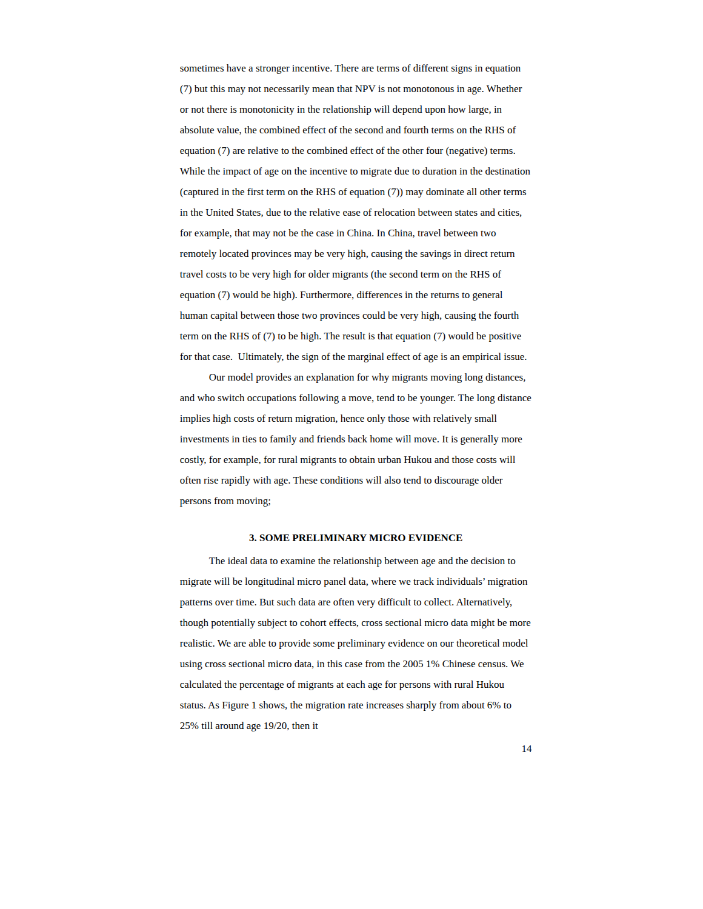sometimes have a stronger incentive. There are terms of different signs in equation (7) but this may not necessarily mean that NPV is not monotonous in age. Whether or not there is monotonicity in the relationship will depend upon how large, in absolute value, the combined effect of the second and fourth terms on the RHS of equation (7) are relative to the combined effect of the other four (negative) terms. While the impact of age on the incentive to migrate due to duration in the destination (captured in the first term on the RHS of equation (7)) may dominate all other terms in the United States, due to the relative ease of relocation between states and cities, for example, that may not be the case in China. In China, travel between two remotely located provinces may be very high, causing the savings in direct return travel costs to be very high for older migrants (the second term on the RHS of equation (7) would be high). Furthermore, differences in the returns to general human capital between those two provinces could be very high, causing the fourth term on the RHS of (7) to be high. The result is that equation (7) would be positive for that case. Ultimately, the sign of the marginal effect of age is an empirical issue.
Our model provides an explanation for why migrants moving long distances, and who switch occupations following a move, tend to be younger. The long distance implies high costs of return migration, hence only those with relatively small investments in ties to family and friends back home will move. It is generally more costly, for example, for rural migrants to obtain urban Hukou and those costs will often rise rapidly with age. These conditions will also tend to discourage older persons from moving;
3. SOME PRELIMINARY MICRO EVIDENCE
The ideal data to examine the relationship between age and the decision to migrate will be longitudinal micro panel data, where we track individuals’ migration patterns over time. But such data are often very difficult to collect. Alternatively, though potentially subject to cohort effects, cross sectional micro data might be more realistic. We are able to provide some preliminary evidence on our theoretical model using cross sectional micro data, in this case from the 2005 1% Chinese census. We calculated the percentage of migrants at each age for persons with rural Hukou status. As Figure 1 shows, the migration rate increases sharply from about 6% to 25% till around age 19/20, then it
14